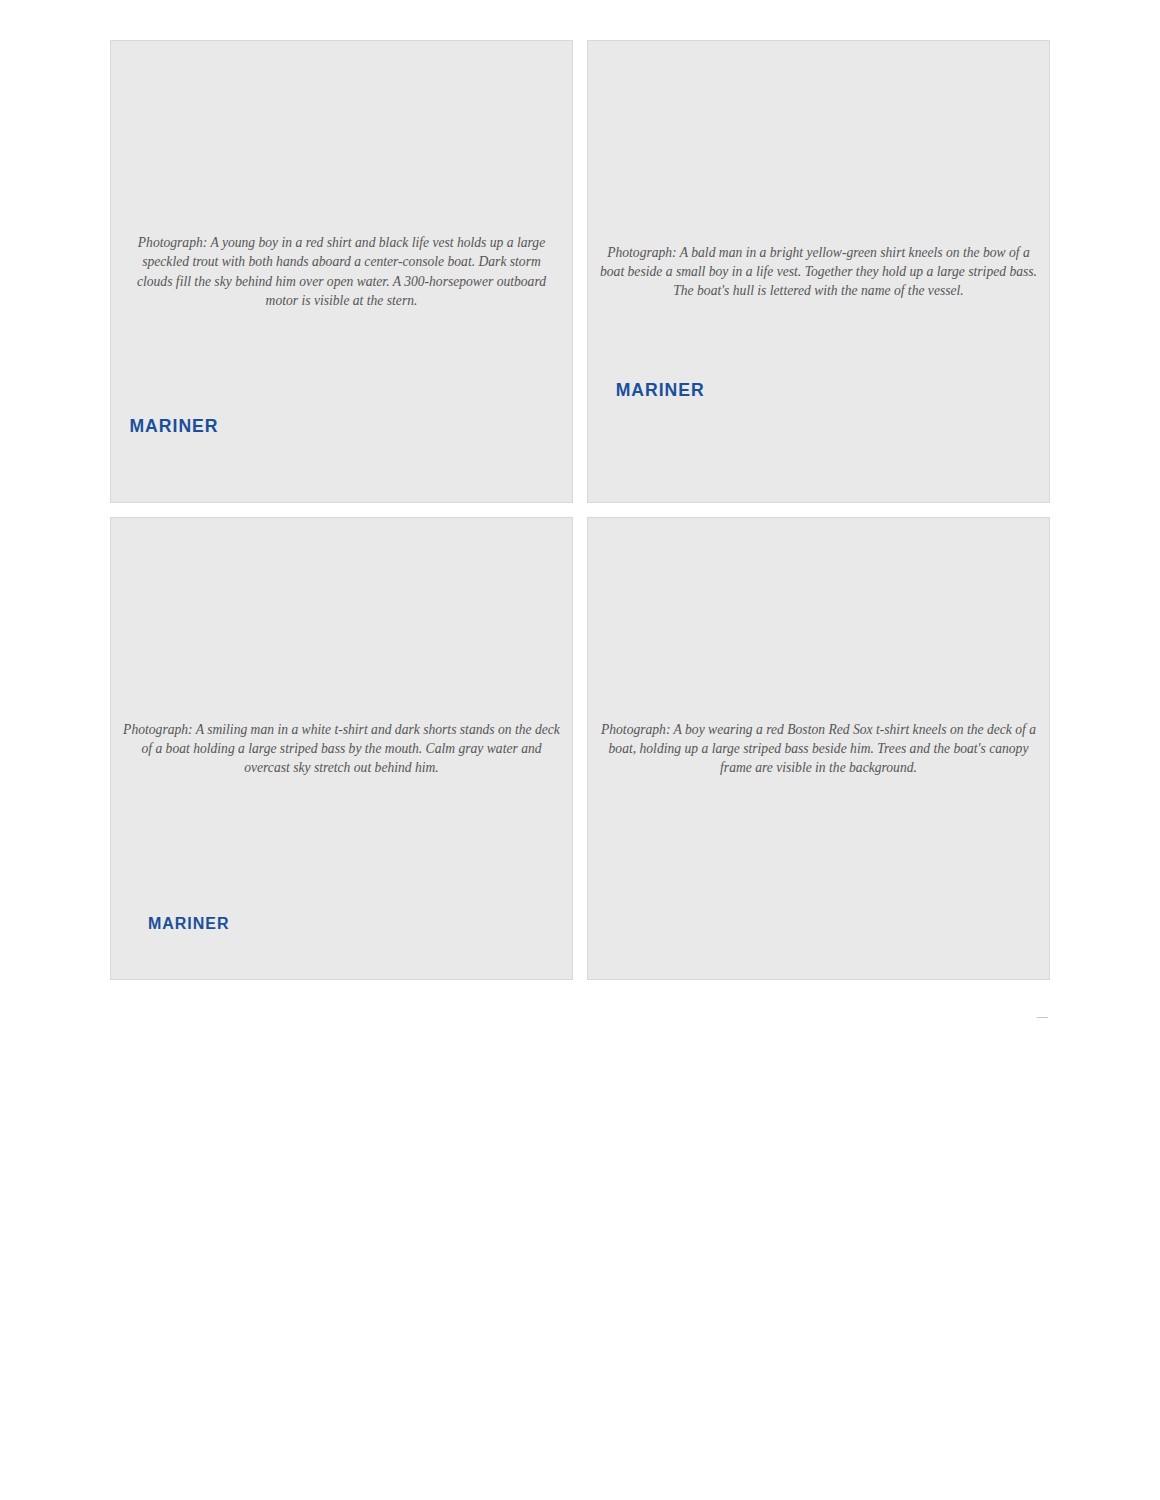Photograph: A young boy in a red shirt and black life vest holds up a large speckled trout with both hands aboard a center-console boat. Dark storm clouds fill the sky behind him over open water. A 300-horsepower outboard motor is visible at the stern.
MARINER
Photograph: A bald man in a bright yellow-green shirt kneels on the bow of a boat beside a small boy in a life vest. Together they hold up a large striped bass. The boat's hull is lettered with the name of the vessel.
MARINER
Photograph: A smiling man in a white t-shirt and dark shorts stands on the deck of a boat holding a large striped bass by the mouth. Calm gray water and overcast sky stretch out behind him.
MARINER
Photograph: A boy wearing a red Boston Red Sox t-shirt kneels on the deck of a boat, holding up a large striped bass beside him. Trees and the boat's canopy frame are visible in the background.
—